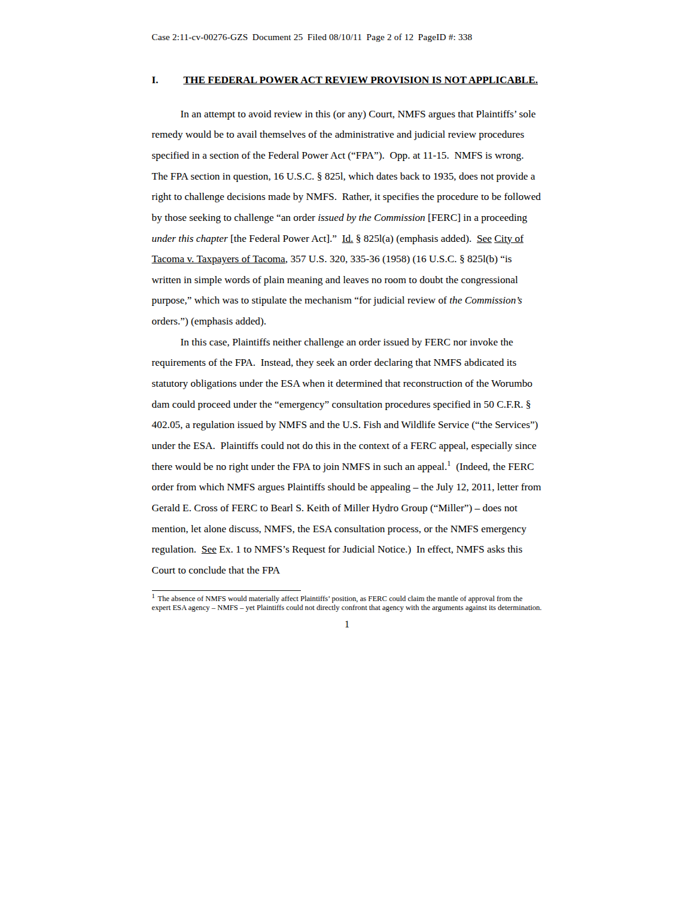Case 2:11-cv-00276-GZS Document 25 Filed 08/10/11 Page 2 of 12 PageID #: 338
I. THE FEDERAL POWER ACT REVIEW PROVISION IS NOT APPLICABLE.
In an attempt to avoid review in this (or any) Court, NMFS argues that Plaintiffs’ sole remedy would be to avail themselves of the administrative and judicial review procedures specified in a section of the Federal Power Act (“FPA”). Opp. at 11-15. NMFS is wrong. The FPA section in question, 16 U.S.C. § 825l, which dates back to 1935, does not provide a right to challenge decisions made by NMFS. Rather, it specifies the procedure to be followed by those seeking to challenge “an order issued by the Commission [FERC] in a proceeding under this chapter [the Federal Power Act].” Id. § 825l(a) (emphasis added). See City of Tacoma v. Taxpayers of Tacoma, 357 U.S. 320, 335-36 (1958) (16 U.S.C. § 825l(b) “is written in simple words of plain meaning and leaves no room to doubt the congressional purpose,” which was to stipulate the mechanism “for judicial review of the Commission’s orders.”) (emphasis added).
In this case, Plaintiffs neither challenge an order issued by FERC nor invoke the requirements of the FPA. Instead, they seek an order declaring that NMFS abdicated its statutory obligations under the ESA when it determined that reconstruction of the Worumbo dam could proceed under the “emergency” consultation procedures specified in 50 C.F.R. § 402.05, a regulation issued by NMFS and the U.S. Fish and Wildlife Service (“the Services”) under the ESA. Plaintiffs could not do this in the context of a FERC appeal, especially since there would be no right under the FPA to join NMFS in such an appeal.1 (Indeed, the FERC order from which NMFS argues Plaintiffs should be appealing – the July 12, 2011, letter from Gerald E. Cross of FERC to Bearl S. Keith of Miller Hydro Group (“Miller”) – does not mention, let alone discuss, NMFS, the ESA consultation process, or the NMFS emergency regulation. See Ex. 1 to NMFS’s Request for Judicial Notice.) In effect, NMFS asks this Court to conclude that the FPA
1 The absence of NMFS would materially affect Plaintiffs’ position, as FERC could claim the mantle of approval from the expert ESA agency – NMFS – yet Plaintiffs could not directly confront that agency with the arguments against its determination.
1